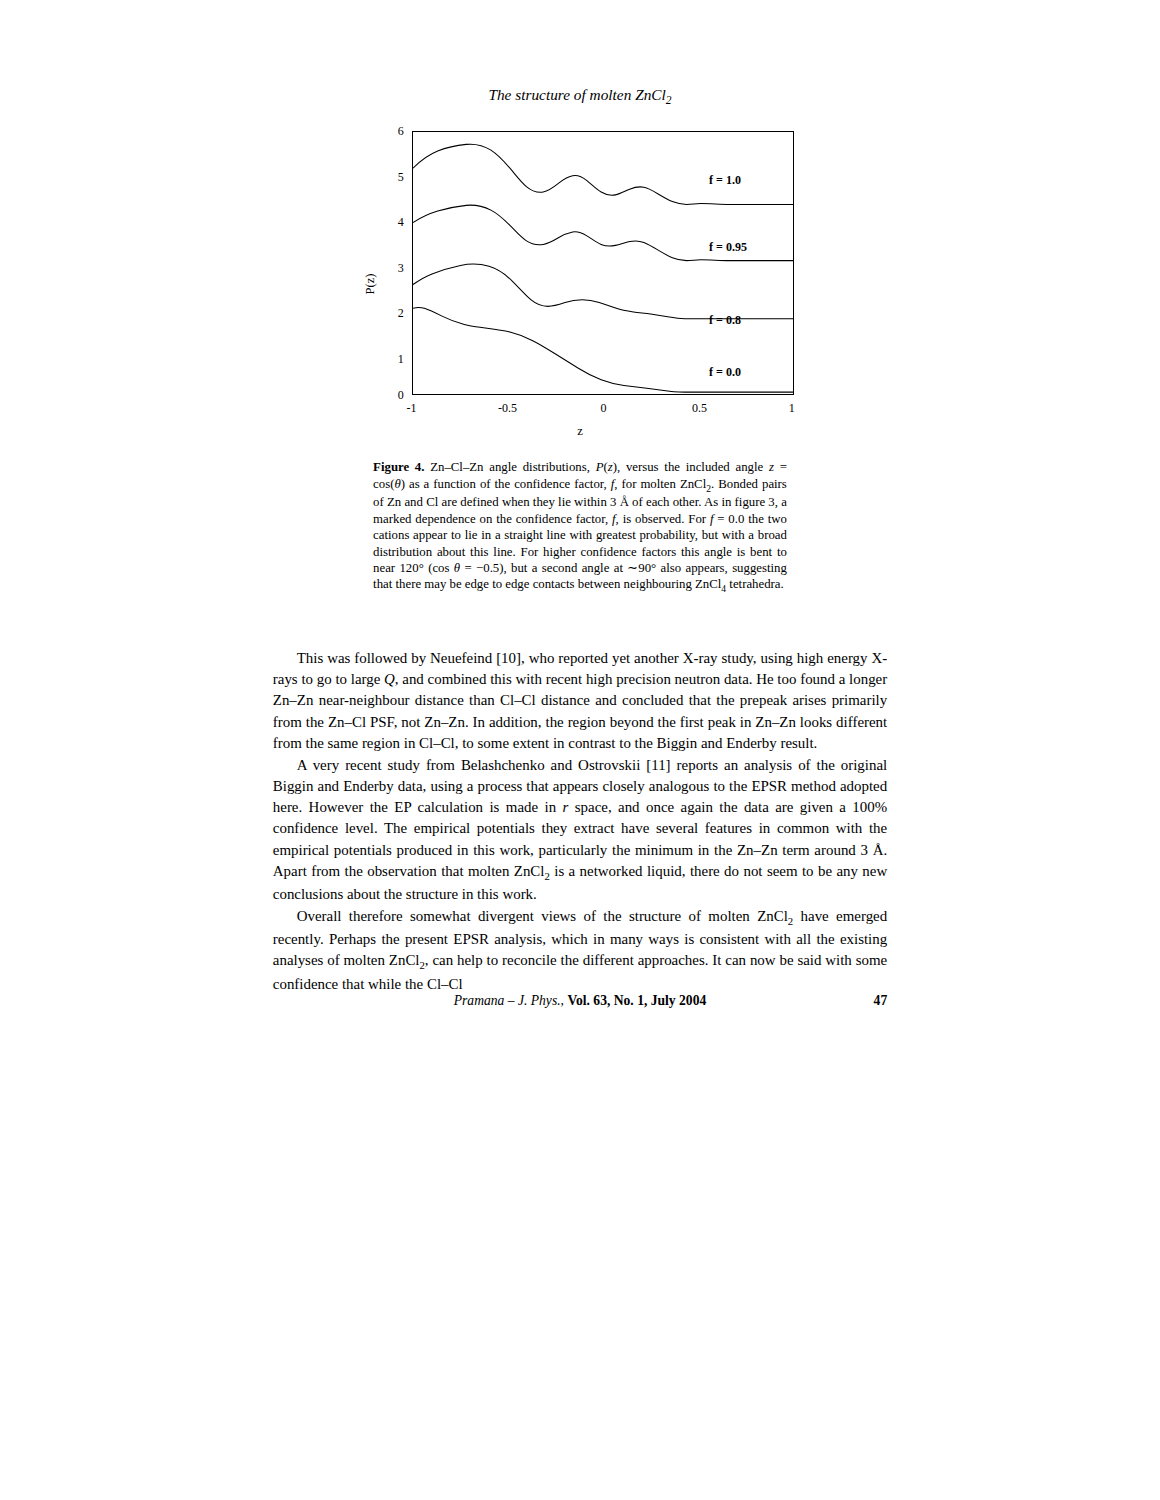The structure of molten ZnCl2
P(z)
6
5
4
3
2
1
0
-1
-0.5
0
0.5
1
z
f = 1.0
f = 0.95
f = 0.8
f = 0.0
Figure 4. Zn–Cl–Zn angle distributions, P(z), versus the included angle z = cos(θ) as a function of the confidence factor, f, for molten ZnCl2. Bonded pairs of Zn and Cl are defined when they lie within 3 Å of each other. As in figure 3, a marked dependence on the confidence factor, f, is observed. For f = 0.0 the two cations appear to lie in a straight line with greatest probability, but with a broad distribution about this line. For higher confidence factors this angle is bent to near 120° (cos θ = −0.5), but a second angle at ∼90° also appears, suggesting that there may be edge to edge contacts between neighbouring ZnCl4 tetrahedra.
This was followed by Neuefeind [10], who reported yet another X-ray study, using high energy X-rays to go to large Q, and combined this with recent high precision neutron data. He too found a longer Zn–Zn near-neighbour distance than Cl–Cl distance and concluded that the prepeak arises primarily from the Zn–Cl PSF, not Zn–Zn. In addition, the region beyond the first peak in Zn–Zn looks different from the same region in Cl–Cl, to some extent in contrast to the Biggin and Enderby result.
A very recent study from Belashchenko and Ostrovskii [11] reports an analysis of the original Biggin and Enderby data, using a process that appears closely analogous to the EPSR method adopted here. However the EP calculation is made in r space, and once again the data are given a 100% confidence level. The empirical potentials they extract have several features in common with the empirical potentials produced in this work, particularly the minimum in the Zn–Zn term around 3 Å. Apart from the observation that molten ZnCl2 is a networked liquid, there do not seem to be any new conclusions about the structure in this work.
Overall therefore somewhat divergent views of the structure of molten ZnCl2 have emerged recently. Perhaps the present EPSR analysis, which in many ways is consistent with all the existing analyses of molten ZnCl2, can help to reconcile the different approaches. It can now be said with some confidence that while the Cl–Cl
Pramana – J. Phys., Vol. 63, No. 1, July 2004
47